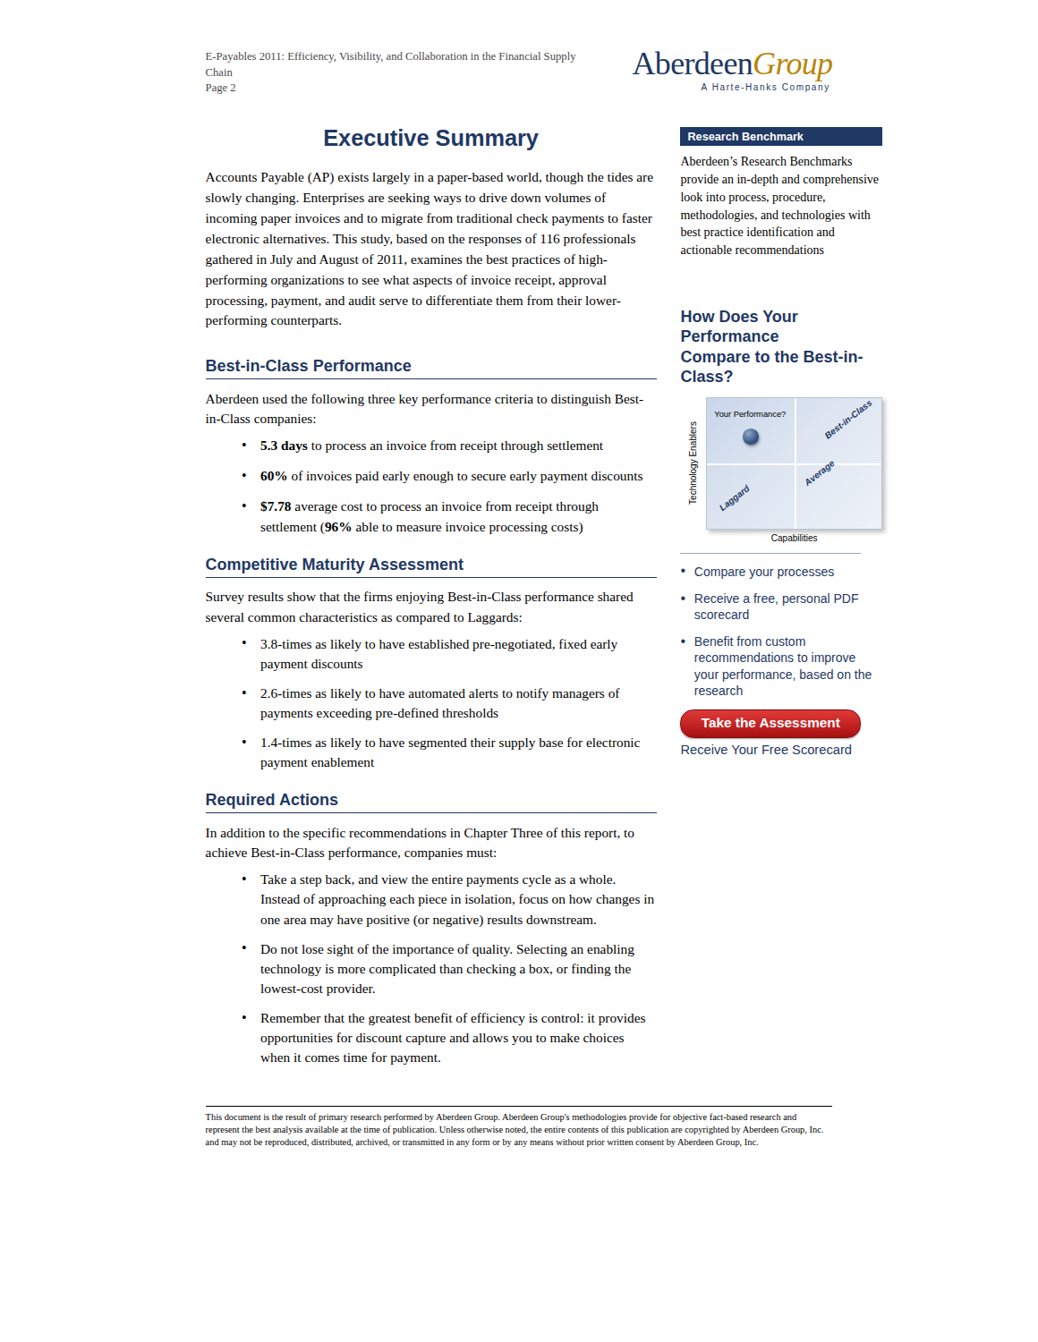E-Payables 2011: Efficiency, Visibility, and Collaboration in the Financial Supply Chain Page 2
Aberdeen Group
A Harte-Hanks Company
Executive Summary
Accounts Payable (AP) exists largely in a paper-based world, though the tides are slowly changing. Enterprises are seeking ways to drive down volumes of incoming paper invoices and to migrate from traditional check payments to faster electronic alternatives. This study, based on the responses of 116 professionals gathered in July and August of 2011, examines the best practices of high-performing organizations to see what aspects of invoice receipt, approval processing, payment, and audit serve to differentiate them from their lower-performing counterparts.
Best-in-Class Performance
Aberdeen used the following three key performance criteria to distinguish Best-in-Class companies:
5.3 days to process an invoice from receipt through settlement
60% of invoices paid early enough to secure early payment discounts
$7.78 average cost to process an invoice from receipt through settlement (96% able to measure invoice processing costs)
Competitive Maturity Assessment
Survey results show that the firms enjoying Best-in-Class performance shared several common characteristics as compared to Laggards:
3.8-times as likely to have established pre-negotiated, fixed early payment discounts
2.6-times as likely to have automated alerts to notify managers of payments exceeding pre-defined thresholds
1.4-times as likely to have segmented their supply base for electronic payment enablement
Required Actions
In addition to the specific recommendations in Chapter Three of this report, to achieve Best-in-Class performance, companies must:
Take a step back, and view the entire payments cycle as a whole. Instead of approaching each piece in isolation, focus on how changes in one area may have positive (or negative) results downstream.
Do not lose sight of the importance of quality. Selecting an enabling technology is more complicated than checking a box, or finding the lowest-cost provider.
Remember that the greatest benefit of efficiency is control: it provides opportunities for discount capture and allows you to make choices when it comes time for payment.
Research Benchmark
Aberdeen’s Research Benchmarks provide an in-depth and comprehensive look into process, procedure, methodologies, and technologies with best practice identification and actionable recommendations
How Does Your Performance
Compare to the Best-in-Class?
Technology Enablers
Your Performance?
Best-in-Class
Average
Laggard
Capabilities
Compare your processes
Receive a free, personal PDF scorecard
Benefit from custom recommendations to improve your performance, based on the research
Take the Assessment
Receive Your Free Scorecard
This document is the result of primary research performed by Aberdeen Group. Aberdeen Group's methodologies provide for objective fact-based research and represent the best analysis available at the time of publication. Unless otherwise noted, the entire contents of this publication are copyrighted by Aberdeen Group, Inc. and may not be reproduced, distributed, archived, or transmitted in any form or by any means without prior written consent by Aberdeen Group, Inc.